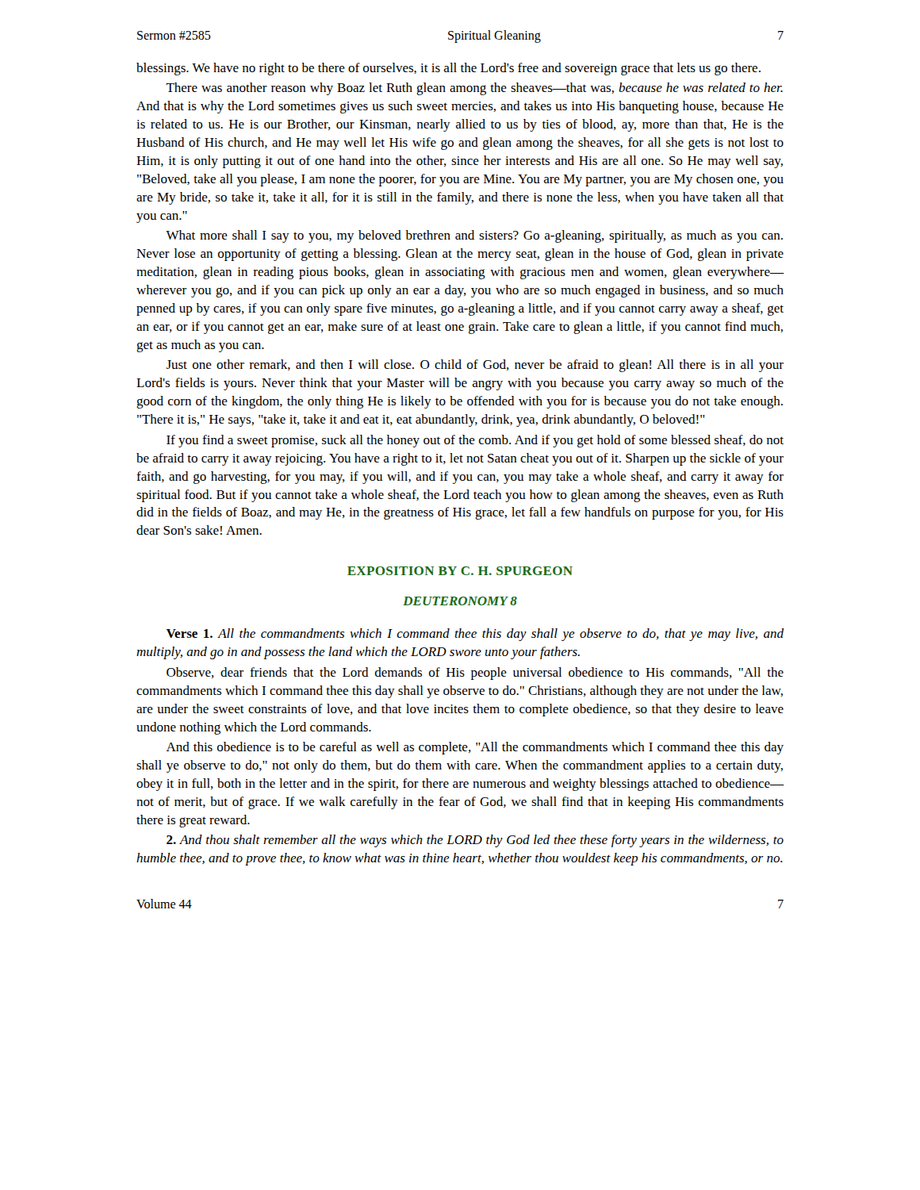Sermon #2585 Spiritual Gleaning 7
blessings. We have no right to be there of ourselves, it is all the Lord's free and sovereign grace that lets us go there.
There was another reason why Boaz let Ruth glean among the sheaves—that was, because he was related to her. And that is why the Lord sometimes gives us such sweet mercies, and takes us into His banqueting house, because He is related to us. He is our Brother, our Kinsman, nearly allied to us by ties of blood, ay, more than that, He is the Husband of His church, and He may well let His wife go and glean among the sheaves, for all she gets is not lost to Him, it is only putting it out of one hand into the other, since her interests and His are all one. So He may well say, "Beloved, take all you please, I am none the poorer, for you are Mine. You are My partner, you are My chosen one, you are My bride, so take it, take it all, for it is still in the family, and there is none the less, when you have taken all that you can."
What more shall I say to you, my beloved brethren and sisters? Go a-gleaning, spiritually, as much as you can. Never lose an opportunity of getting a blessing. Glean at the mercy seat, glean in the house of God, glean in private meditation, glean in reading pious books, glean in associating with gracious men and women, glean everywhere—wherever you go, and if you can pick up only an ear a day, you who are so much engaged in business, and so much penned up by cares, if you can only spare five minutes, go a-gleaning a little, and if you cannot carry away a sheaf, get an ear, or if you cannot get an ear, make sure of at least one grain. Take care to glean a little, if you cannot find much, get as much as you can.
Just one other remark, and then I will close. O child of God, never be afraid to glean! All there is in all your Lord's fields is yours. Never think that your Master will be angry with you because you carry away so much of the good corn of the kingdom, the only thing He is likely to be offended with you for is because you do not take enough. "There it is," He says, "take it, take it and eat it, eat abundantly, drink, yea, drink abundantly, O beloved!"
If you find a sweet promise, suck all the honey out of the comb. And if you get hold of some blessed sheaf, do not be afraid to carry it away rejoicing. You have a right to it, let not Satan cheat you out of it. Sharpen up the sickle of your faith, and go harvesting, for you may, if you will, and if you can, you may take a whole sheaf, and carry it away for spiritual food. But if you cannot take a whole sheaf, the Lord teach you how to glean among the sheaves, even as Ruth did in the fields of Boaz, and may He, in the greatness of His grace, let fall a few handfuls on purpose for you, for His dear Son's sake! Amen.
EXPOSITION BY C. H. SPURGEON
DEUTERONOMY 8
Verse 1. All the commandments which I command thee this day shall ye observe to do, that ye may live, and multiply, and go in and possess the land which the LORD swore unto your fathers.
Observe, dear friends that the Lord demands of His people universal obedience to His commands, "All the commandments which I command thee this day shall ye observe to do." Christians, although they are not under the law, are under the sweet constraints of love, and that love incites them to complete obedience, so that they desire to leave undone nothing which the Lord commands.
And this obedience is to be careful as well as complete, "All the commandments which I command thee this day shall ye observe to do," not only do them, but do them with care. When the commandment applies to a certain duty, obey it in full, both in the letter and in the spirit, for there are numerous and weighty blessings attached to obedience—not of merit, but of grace. If we walk carefully in the fear of God, we shall find that in keeping His commandments there is great reward.
2. And thou shalt remember all the ways which the LORD thy God led thee these forty years in the wilderness, to humble thee, and to prove thee, to know what was in thine heart, whether thou wouldest keep his commandments, or no.
Volume 44 7